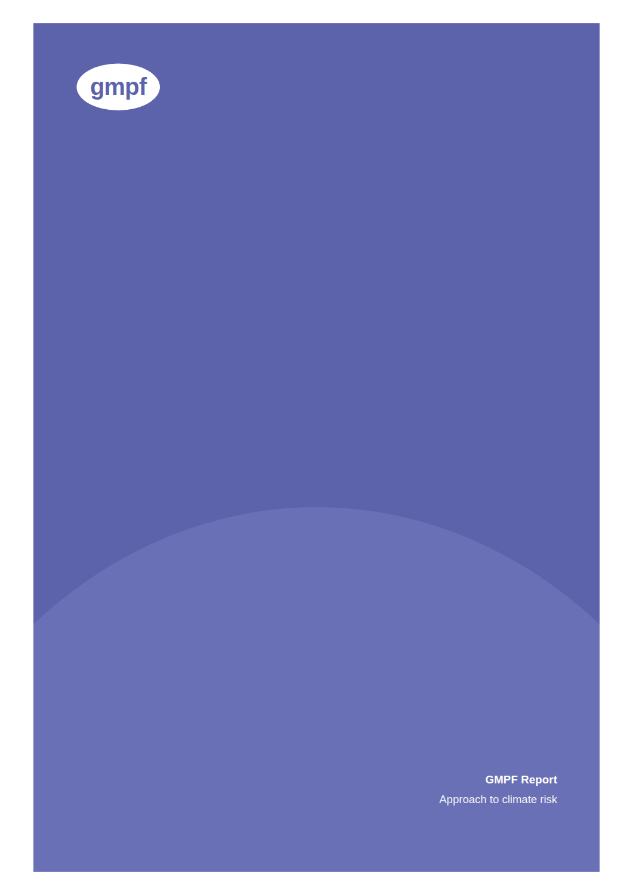gmpf
GMPF Report
Approach to climate risk